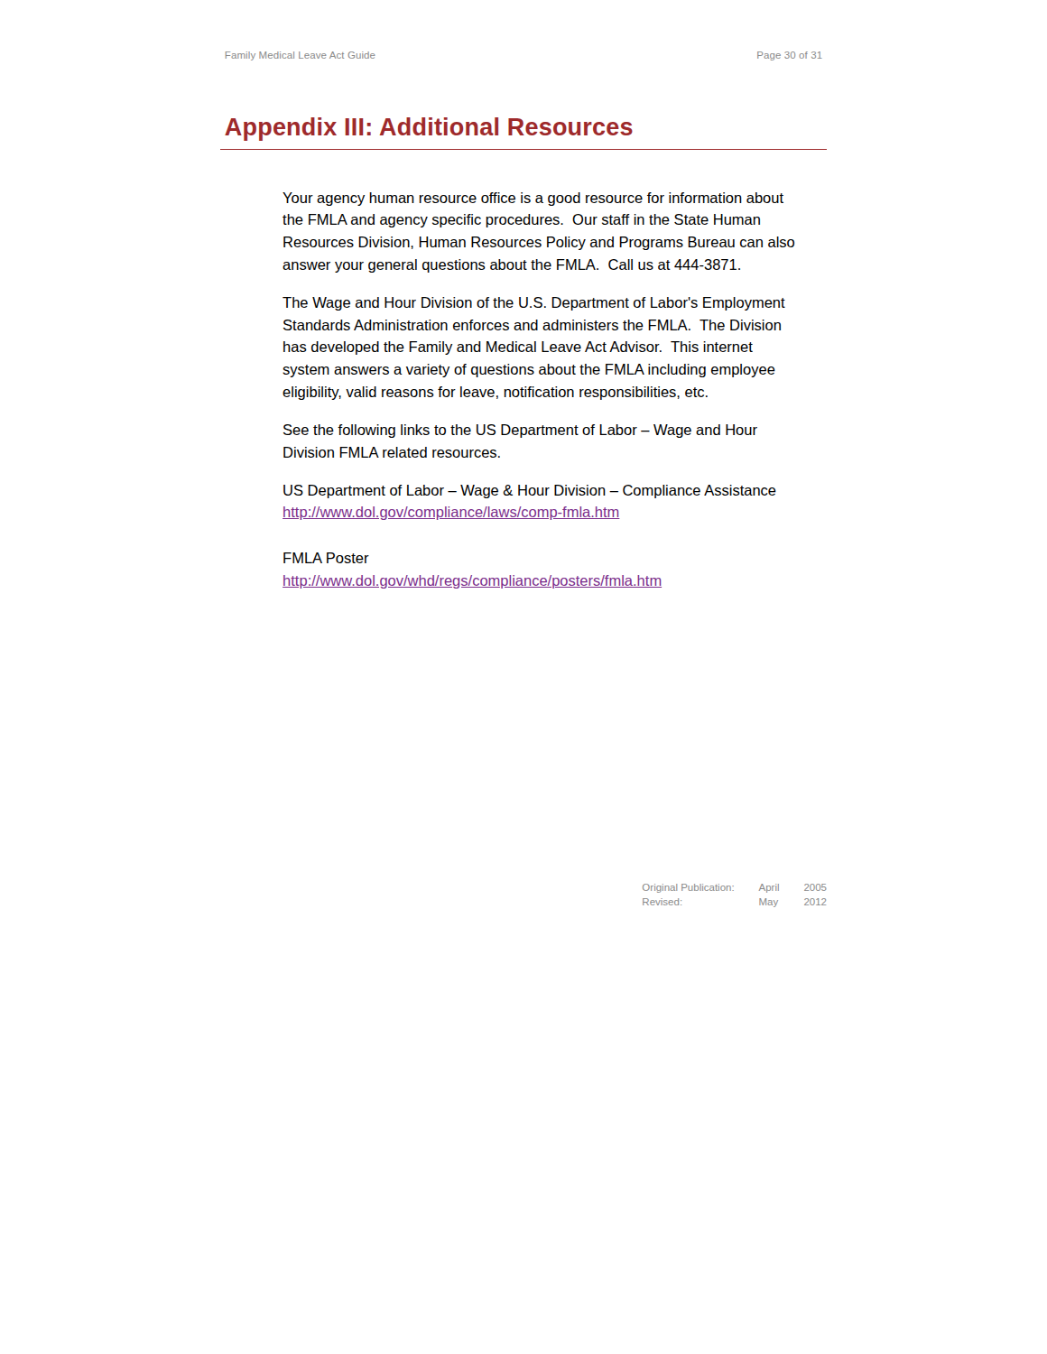Family Medical Leave Act Guide Page 30 of 31
Appendix III: Additional Resources
Your agency human resource office is a good resource for information about the FMLA and agency specific procedures. Our staff in the State Human Resources Division, Human Resources Policy and Programs Bureau can also answer your general questions about the FMLA. Call us at 444-3871.
The Wage and Hour Division of the U.S. Department of Labor's Employment Standards Administration enforces and administers the FMLA. The Division has developed the Family and Medical Leave Act Advisor. This internet system answers a variety of questions about the FMLA including employee eligibility, valid reasons for leave, notification responsibilities, etc.
See the following links to the US Department of Labor – Wage and Hour Division FMLA related resources.
US Department of Labor – Wage & Hour Division – Compliance Assistance
http://www.dol.gov/compliance/laws/comp-fmla.htm
FMLA Poster
http://www.dol.gov/whd/regs/compliance/posters/fmla.htm
| Original Publication: | April | 2005 |
| Revised: | May | 2012 |